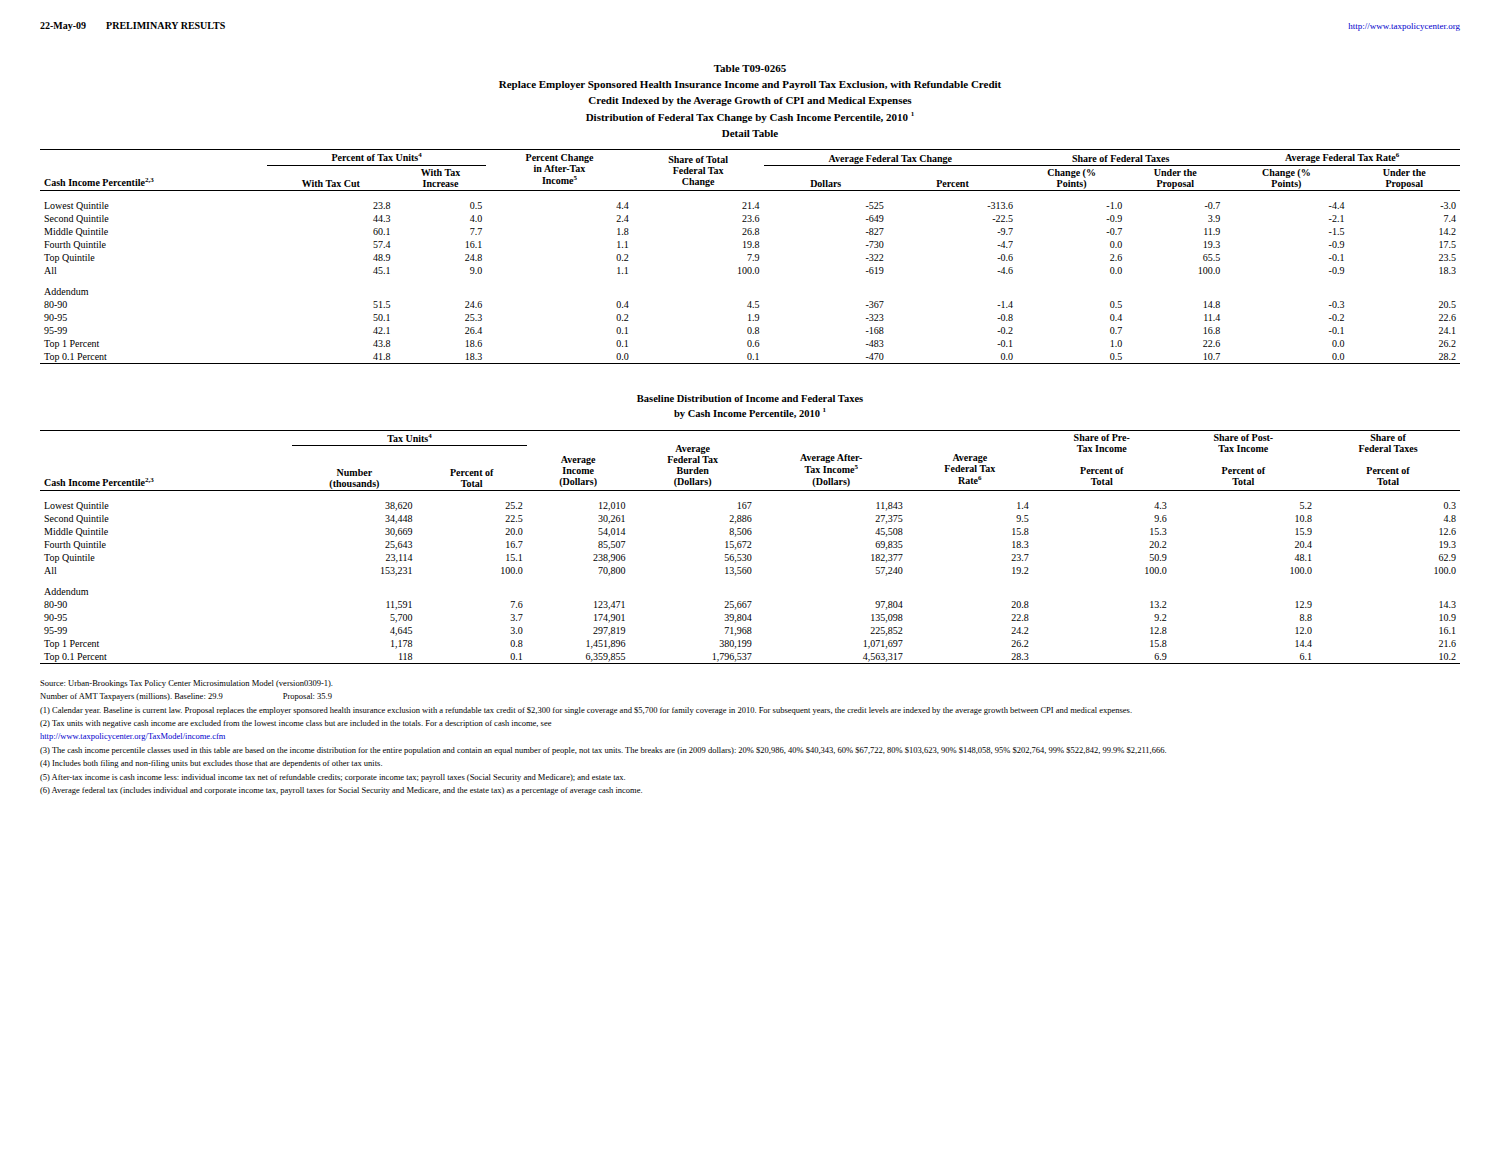22-May-09 PRELIMINARY RESULTS
http://www.taxpolicycenter.org
Table T09-0265 Replace Employer Sponsored Health Insurance Income and Payroll Tax Exclusion, with Refundable Credit Credit Indexed by the Average Growth of CPI and Medical Expenses Distribution of Federal Tax Change by Cash Income Percentile, 2010 1
Detail Table
| Cash Income Percentile 2,3 | Percent of Tax Units 4 | Percent Change in After-Tax Income 5 | Share of Total Federal Tax Change | Average Federal Tax Change | Share of Federal Taxes | Average Federal Tax Rate 6 |
| --- | --- | --- | --- | --- | --- | --- |
| With Tax Cut | With Tax Increase | Dollars | Percent | Change (% Points) | Under the Proposal | Change (% Points) | Under the Proposal |
| Lowest Quintile | 23.8 | 0.5 | 4.4 | 21.4 | -525 | -313.6 | -1.0 | -0.7 | -4.4 | -3.0 |
| Second Quintile | 44.3 | 4.0 | 2.4 | 23.6 | -649 | -22.5 | -0.9 | 3.9 | -2.1 | 7.4 |
| Middle Quintile | 60.1 | 7.7 | 1.8 | 26.8 | -827 | -9.7 | -0.7 | 11.9 | -1.5 | 14.2 |
| Fourth Quintile | 57.4 | 16.1 | 1.1 | 19.8 | -730 | -4.7 | 0.0 | 19.3 | -0.9 | 17.5 |
| Top Quintile | 48.9 | 24.8 | 0.2 | 7.9 | -322 | -0.6 | 2.6 | 65.5 | -0.1 | 23.5 |
| All | 45.1 | 9.0 | 1.1 | 100.0 | -619 | -4.6 | 0.0 | 100.0 | -0.9 | 18.3 |
| Addendum | |
| 80-90 | 51.5 | 24.6 | 0.4 | 4.5 | -367 | -1.4 | 0.5 | 14.8 | -0.3 | 20.5 |
| 90-95 | 50.1 | 25.3 | 0.2 | 1.9 | -323 | -0.8 | 0.4 | 11.4 | -0.2 | 22.6 |
| 95-99 | 42.1 | 26.4 | 0.1 | 0.8 | -168 | -0.2 | 0.7 | 16.8 | -0.1 | 24.1 |
| Top 1 Percent | 43.8 | 18.6 | 0.1 | 0.6 | -483 | -0.1 | 1.0 | 22.6 | 0.0 | 26.2 |
| Top 0.1 Percent | 41.8 | 18.3 | 0.0 | 0.1 | -470 | 0.0 | 0.5 | 10.7 | 0.0 | 28.2 |
Baseline Distribution of Income and Federal Taxes by Cash Income Percentile, 2010 1
| Cash Income Percentile 2,3 | Tax Units 4 | Average Income (Dollars) | Average Federal Tax Burden (Dollars) | Average After- Tax Income 5 (Dollars) | Average Federal Tax Rate 6 | Share of Pre- Tax Income Percent of Total | Share of Post- Tax Income Percent of Total | Share of Federal Taxes Percent of Total |
| --- | --- | --- | --- | --- | --- | --- | --- | --- |
| Number (thousands) | Percent of Total |
| Lowest Quintile | 38,620 | 25.2 | 12,010 | 167 | 11,843 | 1.4 | 4.3 | 5.2 | 0.3 |
| Second Quintile | 34,448 | 22.5 | 30,261 | 2,886 | 27,375 | 9.5 | 9.6 | 10.8 | 4.8 |
| Middle Quintile | 30,669 | 20.0 | 54,014 | 8,506 | 45,508 | 15.8 | 15.3 | 15.9 | 12.6 |
| Fourth Quintile | 25,643 | 16.7 | 85,507 | 15,672 | 69,835 | 18.3 | 20.2 | 20.4 | 19.3 |
| Top Quintile | 23,114 | 15.1 | 238,906 | 56,530 | 182,377 | 23.7 | 50.9 | 48.1 | 62.9 |
| All | 153,231 | 100.0 | 70,800 | 13,560 | 57,240 | 19.2 | 100.0 | 100.0 | 100.0 |
| Addendum | |
| 80-90 | 11,591 | 7.6 | 123,471 | 25,667 | 97,804 | 20.8 | 13.2 | 12.9 | 14.3 |
| 90-95 | 5,700 | 3.7 | 174,901 | 39,804 | 135,098 | 22.8 | 9.2 | 8.8 | 10.9 |
| 95-99 | 4,645 | 3.0 | 297,819 | 71,968 | 225,852 | 24.2 | 12.8 | 12.0 | 16.1 |
| Top 1 Percent | 1,178 | 0.8 | 1,451,896 | 380,199 | 1,071,697 | 26.2 | 15.8 | 14.4 | 21.6 |
| Top 0.1 Percent | 118 | 0.1 | 6,359,855 | 1,796,537 | 4,563,317 | 28.3 | 6.9 | 6.1 | 10.2 |
Source: Urban-Brookings Tax Policy Center Microsimulation Model (version0309-1).
Number of AMT Taxpayers (millions). Baseline: 29.9 Proposal: 35.9
(1) Calendar year. Baseline is current law. Proposal replaces the employer sponsored health insurance exclusion with a refundable tax credit of $2,300 for single coverage and $5,700 for family coverage in 2010. For subsequent years, the credit levels are indexed by the average growth between CPI and medical expenses.
(2) Tax units with negative cash income are excluded from the lowest income class but are included in the totals. For a description of cash income, see
http://www.taxpolicycenter.org/TaxModel/income.cfm
(3) The cash income percentile classes used in this table are based on the income distribution for the entire population and contain an equal number of people, not tax units. The breaks are (in 2009 dollars): 20% $20,986, 40% $40,343, 60% $67,722, 80% $103,623, 90% $148,058, 95% $202,764, 99% $522,842, 99.9% $2,211,666.
(4) Includes both filing and non-filing units but excludes those that are dependents of other tax units.
(5) After-tax income is cash income less: individual income tax net of refundable credits; corporate income tax; payroll taxes (Social Security and Medicare); and estate tax.
(6) Average federal tax (includes individual and corporate income tax, payroll taxes for Social Security and Medicare, and the estate tax) as a percentage of average cash income.